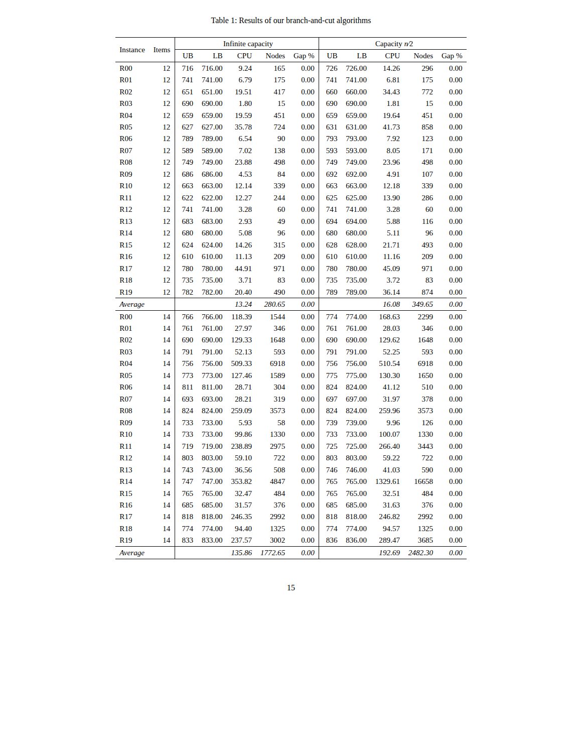Table 1: Results of our branch-and-cut algorithms
| Instance | Items | Infinite capacity | Capacity n ⁄2 |
| --- | --- | --- | --- |
| UB | LB | CPU | Nodes | Gap % | UB | LB | CPU | Nodes | Gap % |
| R00 | 12 | 716 | 716.00 | 9.24 | 165 | 0.00 | 726 | 726.00 | 14.26 | 296 | 0.00 |
| R01 | 12 | 741 | 741.00 | 6.79 | 175 | 0.00 | 741 | 741.00 | 6.81 | 175 | 0.00 |
| R02 | 12 | 651 | 651.00 | 19.51 | 417 | 0.00 | 660 | 660.00 | 34.43 | 772 | 0.00 |
| R03 | 12 | 690 | 690.00 | 1.80 | 15 | 0.00 | 690 | 690.00 | 1.81 | 15 | 0.00 |
| R04 | 12 | 659 | 659.00 | 19.59 | 451 | 0.00 | 659 | 659.00 | 19.64 | 451 | 0.00 |
| R05 | 12 | 627 | 627.00 | 35.78 | 724 | 0.00 | 631 | 631.00 | 41.73 | 858 | 0.00 |
| R06 | 12 | 789 | 789.00 | 6.54 | 90 | 0.00 | 793 | 793.00 | 7.92 | 123 | 0.00 |
| R07 | 12 | 589 | 589.00 | 7.02 | 138 | 0.00 | 593 | 593.00 | 8.05 | 171 | 0.00 |
| R08 | 12 | 749 | 749.00 | 23.88 | 498 | 0.00 | 749 | 749.00 | 23.96 | 498 | 0.00 |
| R09 | 12 | 686 | 686.00 | 4.53 | 84 | 0.00 | 692 | 692.00 | 4.91 | 107 | 0.00 |
| R10 | 12 | 663 | 663.00 | 12.14 | 339 | 0.00 | 663 | 663.00 | 12.18 | 339 | 0.00 |
| R11 | 12 | 622 | 622.00 | 12.27 | 244 | 0.00 | 625 | 625.00 | 13.90 | 286 | 0.00 |
| R12 | 12 | 741 | 741.00 | 3.28 | 60 | 0.00 | 741 | 741.00 | 3.28 | 60 | 0.00 |
| R13 | 12 | 683 | 683.00 | 2.93 | 49 | 0.00 | 694 | 694.00 | 5.88 | 116 | 0.00 |
| R14 | 12 | 680 | 680.00 | 5.08 | 96 | 0.00 | 680 | 680.00 | 5.11 | 96 | 0.00 |
| R15 | 12 | 624 | 624.00 | 14.26 | 315 | 0.00 | 628 | 628.00 | 21.71 | 493 | 0.00 |
| R16 | 12 | 610 | 610.00 | 11.13 | 209 | 0.00 | 610 | 610.00 | 11.16 | 209 | 0.00 |
| R17 | 12 | 780 | 780.00 | 44.91 | 971 | 0.00 | 780 | 780.00 | 45.09 | 971 | 0.00 |
| R18 | 12 | 735 | 735.00 | 3.71 | 83 | 0.00 | 735 | 735.00 | 3.72 | 83 | 0.00 |
| R19 | 12 | 782 | 782.00 | 20.40 | 490 | 0.00 | 789 | 789.00 | 36.14 | 874 | 0.00 |
| Average | | | | 13.24 | 280.65 | 0.00 | | | 16.08 | 349.65 | 0.00 |
| R00 | 14 | 766 | 766.00 | 118.39 | 1544 | 0.00 | 774 | 774.00 | 168.63 | 2299 | 0.00 |
| R01 | 14 | 761 | 761.00 | 27.97 | 346 | 0.00 | 761 | 761.00 | 28.03 | 346 | 0.00 |
| R02 | 14 | 690 | 690.00 | 129.33 | 1648 | 0.00 | 690 | 690.00 | 129.62 | 1648 | 0.00 |
| R03 | 14 | 791 | 791.00 | 52.13 | 593 | 0.00 | 791 | 791.00 | 52.25 | 593 | 0.00 |
| R04 | 14 | 756 | 756.00 | 509.33 | 6918 | 0.00 | 756 | 756.00 | 510.54 | 6918 | 0.00 |
| R05 | 14 | 773 | 773.00 | 127.46 | 1589 | 0.00 | 775 | 775.00 | 130.30 | 1650 | 0.00 |
| R06 | 14 | 811 | 811.00 | 28.71 | 304 | 0.00 | 824 | 824.00 | 41.12 | 510 | 0.00 |
| R07 | 14 | 693 | 693.00 | 28.21 | 319 | 0.00 | 697 | 697.00 | 31.97 | 378 | 0.00 |
| R08 | 14 | 824 | 824.00 | 259.09 | 3573 | 0.00 | 824 | 824.00 | 259.96 | 3573 | 0.00 |
| R09 | 14 | 733 | 733.00 | 5.93 | 58 | 0.00 | 739 | 739.00 | 9.96 | 126 | 0.00 |
| R10 | 14 | 733 | 733.00 | 99.86 | 1330 | 0.00 | 733 | 733.00 | 100.07 | 1330 | 0.00 |
| R11 | 14 | 719 | 719.00 | 238.89 | 2975 | 0.00 | 725 | 725.00 | 266.40 | 3443 | 0.00 |
| R12 | 14 | 803 | 803.00 | 59.10 | 722 | 0.00 | 803 | 803.00 | 59.22 | 722 | 0.00 |
| R13 | 14 | 743 | 743.00 | 36.56 | 508 | 0.00 | 746 | 746.00 | 41.03 | 590 | 0.00 |
| R14 | 14 | 747 | 747.00 | 353.82 | 4847 | 0.00 | 765 | 765.00 | 1329.61 | 16658 | 0.00 |
| R15 | 14 | 765 | 765.00 | 32.47 | 484 | 0.00 | 765 | 765.00 | 32.51 | 484 | 0.00 |
| R16 | 14 | 685 | 685.00 | 31.57 | 376 | 0.00 | 685 | 685.00 | 31.63 | 376 | 0.00 |
| R17 | 14 | 818 | 818.00 | 246.35 | 2992 | 0.00 | 818 | 818.00 | 246.82 | 2992 | 0.00 |
| R18 | 14 | 774 | 774.00 | 94.40 | 1325 | 0.00 | 774 | 774.00 | 94.57 | 1325 | 0.00 |
| R19 | 14 | 833 | 833.00 | 237.57 | 3002 | 0.00 | 836 | 836.00 | 289.47 | 3685 | 0.00 |
| Average | | | | 135.86 | 1772.65 | 0.00 | | | 192.69 | 2482.30 | 0.00 |
15